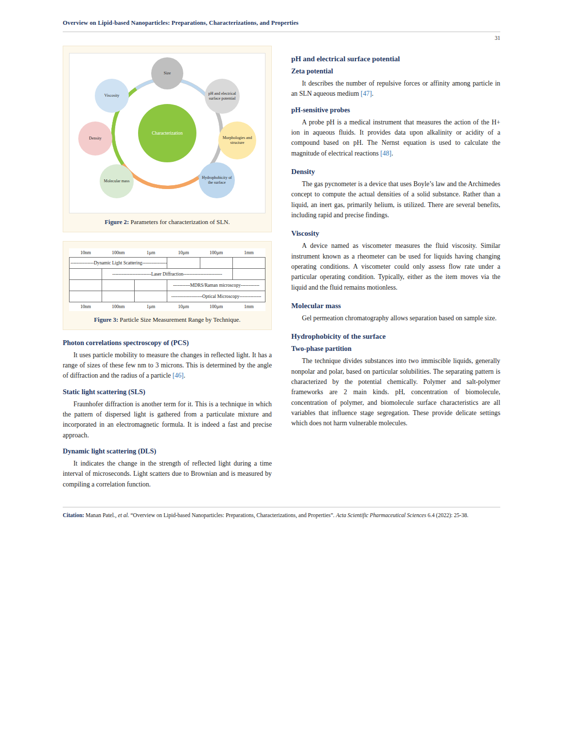Overview on Lipid-based Nanoparticles: Preparations, Characterizations, and Properties
31
Characterization
Size
pH and electrical surface potential
Morphologies and structure
Hydrophobicity of the surface
Molecular mass
Density
Viscosity
Figure 2: Parameters for characterization of SLN.
| 10nm | 100nm | 1µm | 10µm | 100µm | 1mm |
| ---------------Dynamic Light Scattering---------------- | | | |
| | -------------------------Laser Diffraction------------------------- | |
| | | | -----------MDRS/Raman microscopy------------ |
| | | | --------------------Optical Microscopy-------------- |
| 10nm | 100nm | 1µm | 10µm | 100µm | 1mm |
Figure 3: Particle Size Measurement Range by Technique.
Photon correlations spectroscopy of (PCS)
It uses particle mobility to measure the changes in reflected light. It has a range of sizes of these few nm to 3 microns. This is determined by the angle of diffraction and the radius of a particle [46].
Static light scattering (SLS)
Fraunhofer diffraction is another term for it. This is a technique in which the pattern of dispersed light is gathered from a particulate mixture and incorporated in an electromagnetic formula. It is indeed a fast and precise approach.
Dynamic light scattering (DLS)
It indicates the change in the strength of reflected light during a time interval of microseconds. Light scatters due to Brownian and is measured by compiling a correlation function.
pH and electrical surface potential
Zeta potential
It describes the number of repulsive forces or affinity among particle in an SLN aqueous medium [47].
pH-sensitive probes
A probe pH is a medical instrument that measures the action of the H+ ion in aqueous fluids. It provides data upon alkalinity or acidity of a compound based on pH. The Nernst equation is used to calculate the magnitude of electrical reactions [48].
Density
The gas pycnometer is a device that uses Boyle’s law and the Archimedes concept to compute the actual densities of a solid substance. Rather than a liquid, an inert gas, primarily helium, is utilized. There are several benefits, including rapid and precise findings.
Viscosity
A device named as viscometer measures the fluid viscosity. Similar instrument known as a rheometer can be used for liquids having changing operating conditions. A viscometer could only assess flow rate under a particular operating condition. Typically, either as the item moves via the liquid and the fluid remains motionless.
Molecular mass
Gel permeation chromatography allows separation based on sample size.
Hydrophobicity of the surface
Two-phase partition
The technique divides substances into two immiscible liquids, generally nonpolar and polar, based on particular solubilities. The separating pattern is characterized by the potential chemically. Polymer and salt-polymer frameworks are 2 main kinds. pH, concentration of biomolecule, concentration of polymer, and biomolecule surface characteristics are all variables that influence stage segregation. These provide delicate settings which does not harm vulnerable molecules.
Citation: Manan Patel., et al. “Overview on Lipid-based Nanoparticles: Preparations, Characterizations, and Properties”. Acta Scientific Pharmaceutical Sciences 6.4 (2022): 25-38.